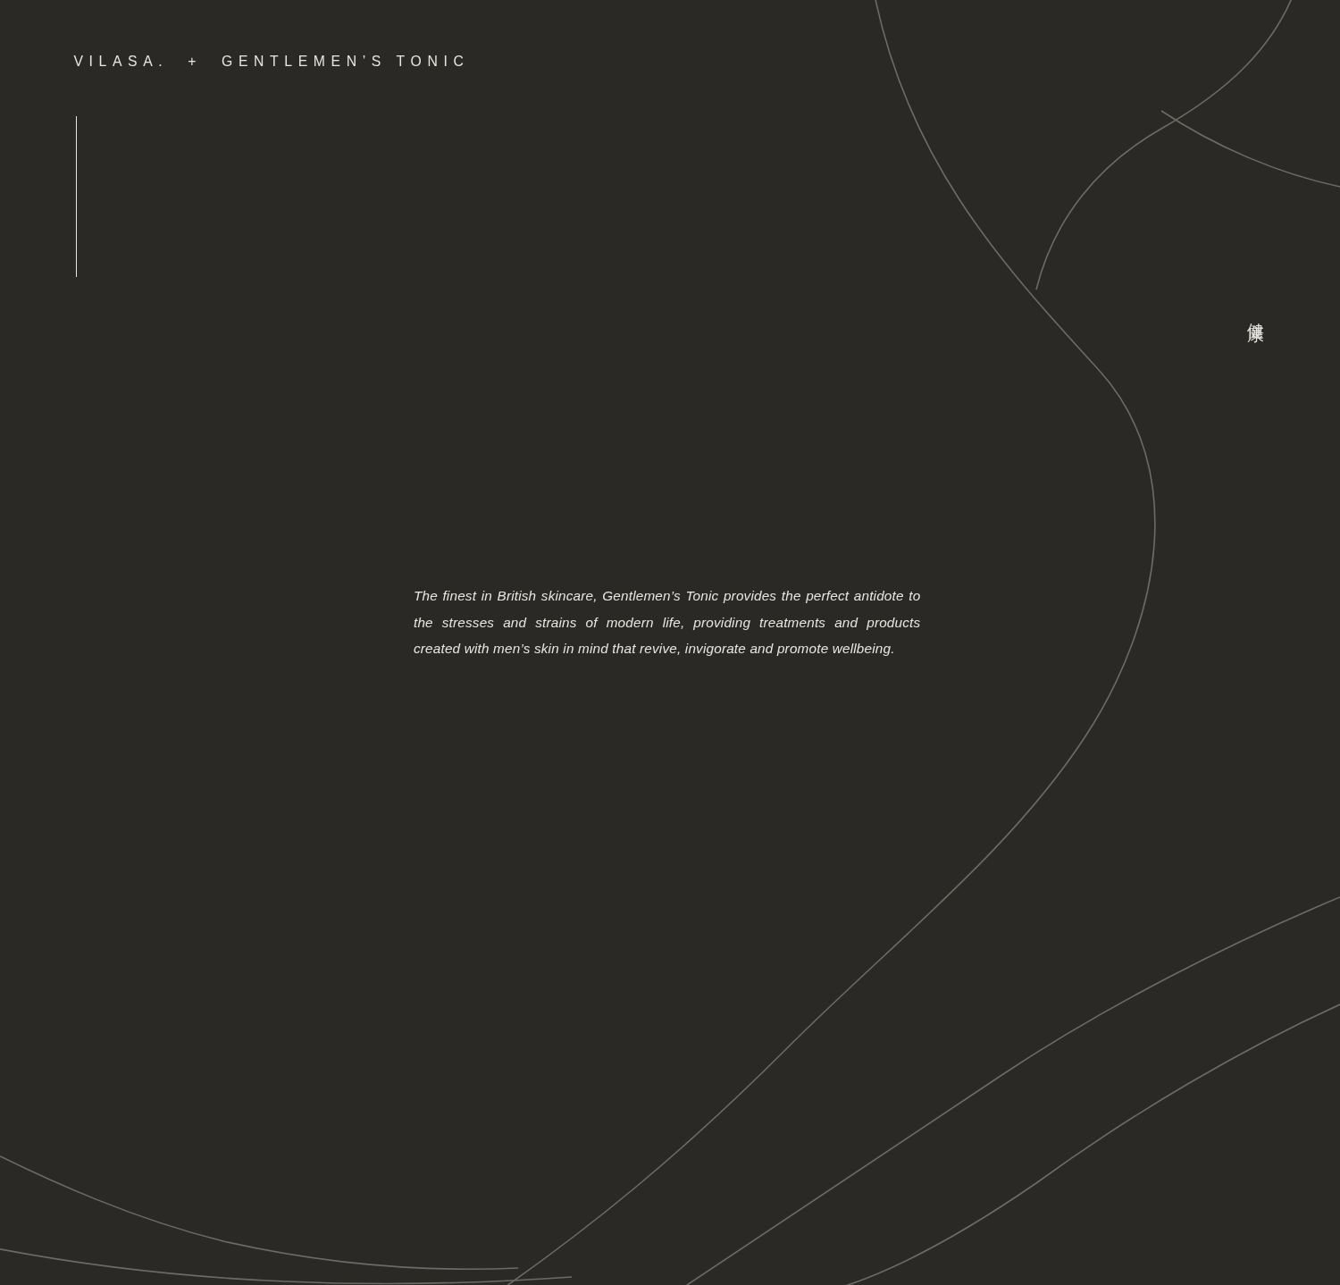VILASA. + GENTLEMEN’S TONIC
健康
The finest in British skincare, Gentlemen’s Tonic provides the perfect antidote to the stresses and strains of modern life, providing treatments and products created with men’s skin in mind that revive, invigorate and promote wellbeing.